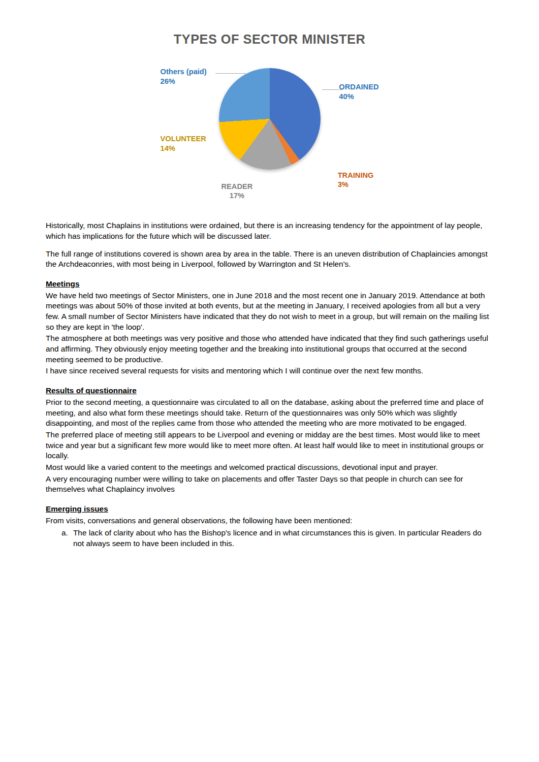TYPES OF SECTOR MINISTER
Others (paid)26%
ORDAINED40%
VOLUNTEER14%
READER17%
TRAINING3%
Historically, most Chaplains in institutions were ordained, but there is an increasing tendency for the appointment of lay people, which has implications for the future which will be discussed later.
The full range of institutions covered is shown area by area in the table. There is an uneven distribution of Chaplaincies amongst the Archdeaconries, with most being in Liverpool, followed by Warrington and St Helen's.
Meetings
We have held two meetings of Sector Ministers, one in June 2018 and the most recent one in January 2019. Attendance at both meetings was about 50% of those invited at both events, but at the meeting in January, I received apologies from all but a very few. A small number of Sector Ministers have indicated that they do not wish to meet in a group, but will remain on the mailing list so they are kept in 'the loop'.
The atmosphere at both meetings was very positive and those who attended have indicated that they find such gatherings useful and affirming. They obviously enjoy meeting together and the breaking into institutional groups that occurred at the second meeting seemed to be productive.
I have since received several requests for visits and mentoring which I will continue over the next few months.
Results of questionnaire
Prior to the second meeting, a questionnaire was circulated to all on the database, asking about the preferred time and place of meeting, and also what form these meetings should take. Return of the questionnaires was only 50% which was slightly disappointing, and most of the replies came from those who attended the meeting who are more motivated to be engaged.
The preferred place of meeting still appears to be Liverpool and evening or midday are the best times. Most would like to meet twice and year but a significant few more would like to meet more often. At least half would like to meet in institutional groups or locally.
Most would like a varied content to the meetings and welcomed practical discussions, devotional input and prayer.
A very encouraging number were willing to take on placements and offer Taster Days so that people in church can see for themselves what Chaplaincy involves
Emerging issues
From visits, conversations and general observations, the following have been mentioned:
The lack of clarity about who has the Bishop's licence and in what circumstances this is given. In particular Readers do not always seem to have been included in this.